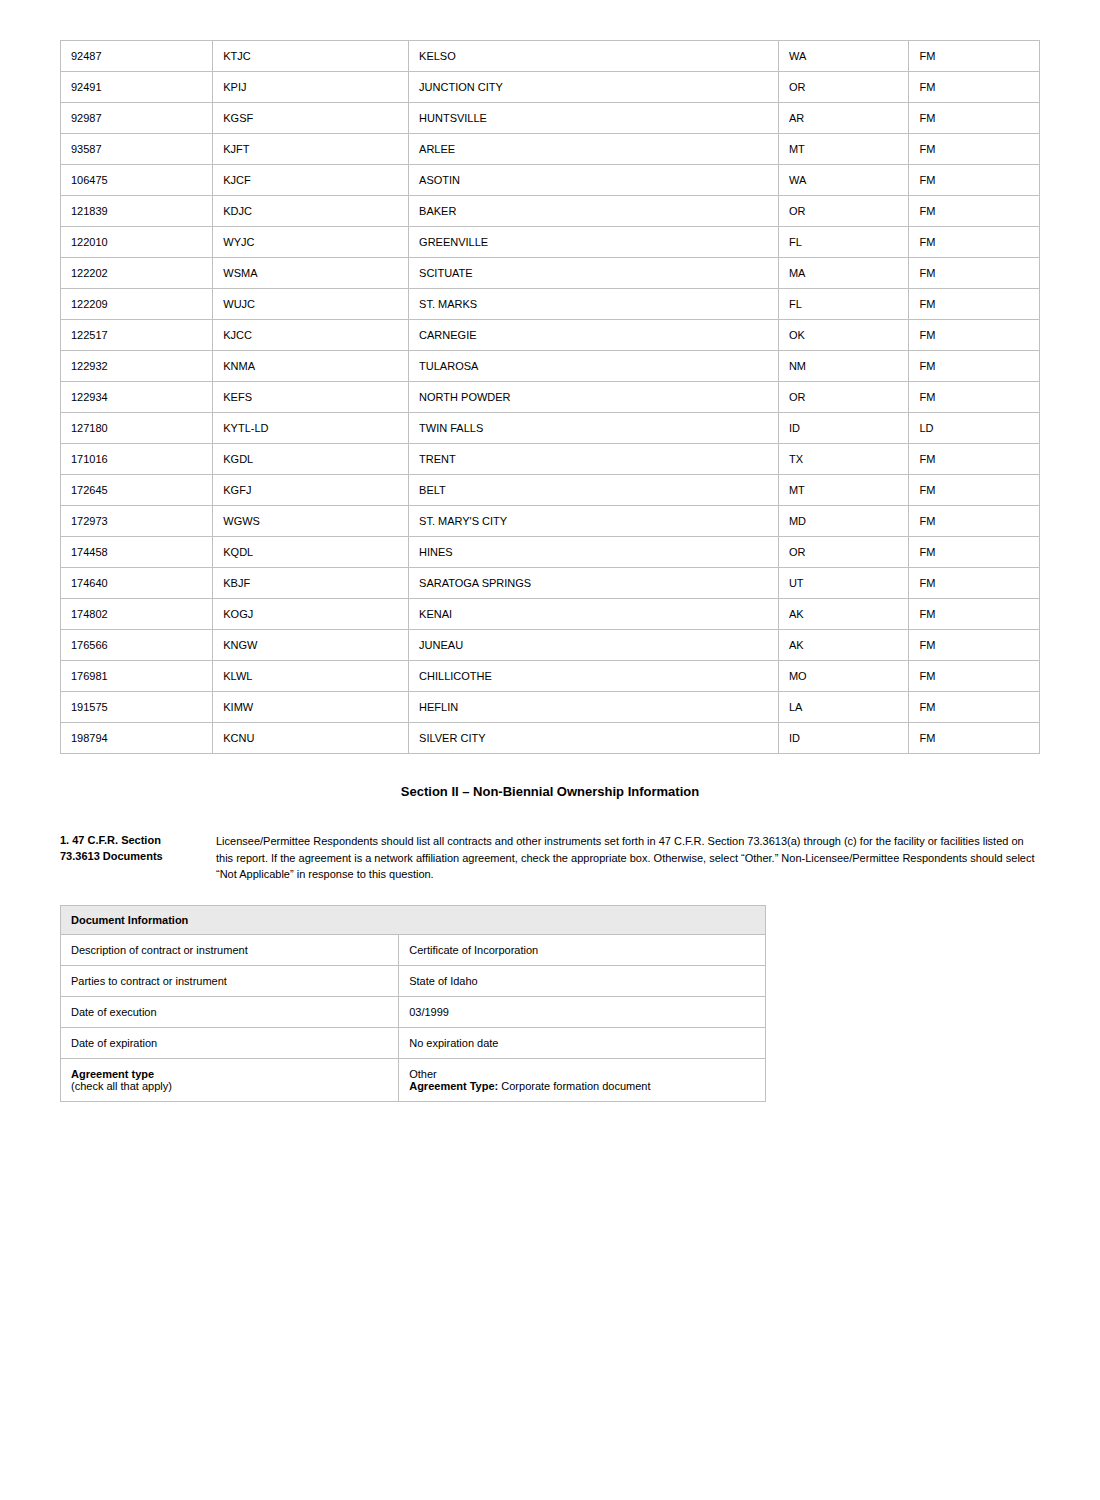| 92487 | KTJC | KELSO | WA | FM |
| 92491 | KPIJ | JUNCTION CITY | OR | FM |
| 92987 | KGSF | HUNTSVILLE | AR | FM |
| 93587 | KJFT | ARLEE | MT | FM |
| 106475 | KJCF | ASOTIN | WA | FM |
| 121839 | KDJC | BAKER | OR | FM |
| 122010 | WYJC | GREENVILLE | FL | FM |
| 122202 | WSMA | SCITUATE | MA | FM |
| 122209 | WUJC | ST. MARKS | FL | FM |
| 122517 | KJCC | CARNEGIE | OK | FM |
| 122932 | KNMA | TULAROSA | NM | FM |
| 122934 | KEFS | NORTH POWDER | OR | FM |
| 127180 | KYTL-LD | TWIN FALLS | ID | LD |
| 171016 | KGDL | TRENT | TX | FM |
| 172645 | KGFJ | BELT | MT | FM |
| 172973 | WGWS | ST. MARY'S CITY | MD | FM |
| 174458 | KQDL | HINES | OR | FM |
| 174640 | KBJF | SARATOGA SPRINGS | UT | FM |
| 174802 | KOGJ | KENAI | AK | FM |
| 176566 | KNGW | JUNEAU | AK | FM |
| 176981 | KLWL | CHILLICOTHE | MO | FM |
| 191575 | KIMW | HEFLIN | LA | FM |
| 198794 | KCNU | SILVER CITY | ID | FM |
Section II – Non-Biennial Ownership Information
1. 47 C.F.R. Section 73.3613 Documents
Licensee/Permittee Respondents should list all contracts and other instruments set forth in 47 C.F.R. Section 73.3613(a) through (c) for the facility or facilities listed on this report. If the agreement is a network affiliation agreement, check the appropriate box. Otherwise, select “Other.” Non-Licensee/Permittee Respondents should select “Not Applicable” in response to this question.
| Document Information |
| --- |
| Description of contract or instrument | Certificate of Incorporation |
| Parties to contract or instrument | State of Idaho |
| Date of execution | 03/1999 |
| Date of expiration | No expiration date |
| Agreement type (check all that apply) | Other Agreement Type: Corporate formation document |